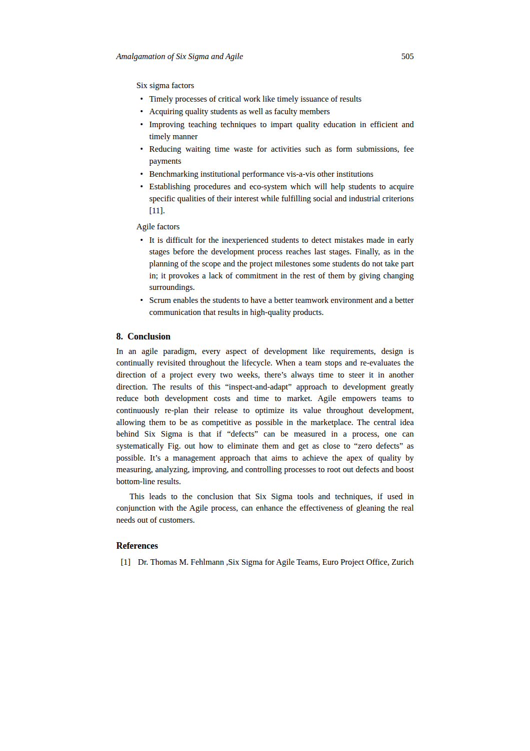Amalgamation of Six Sigma and Agile 505
Six sigma factors
Timely processes of critical work like timely issuance of results
Acquiring quality students as well as faculty members
Improving teaching techniques to impart quality education in efficient and timely manner
Reducing waiting time waste for activities such as form submissions, fee payments
Benchmarking institutional performance vis-a-vis other institutions
Establishing procedures and eco-system which will help students to acquire specific qualities of their interest while fulfilling social and industrial criterions [11].
Agile factors
It is difficult for the inexperienced students to detect mistakes made in early stages before the development process reaches last stages. Finally, as in the planning of the scope and the project milestones some students do not take part in; it provokes a lack of commitment in the rest of them by giving changing surroundings.
Scrum enables the students to have a better teamwork environment and a better communication that results in high-quality products.
8. Conclusion
In an agile paradigm, every aspect of development like requirements, design is continually revisited throughout the lifecycle. When a team stops and re-evaluates the direction of a project every two weeks, there’s always time to steer it in another direction. The results of this “inspect-and-adapt” approach to development greatly reduce both development costs and time to market. Agile empowers teams to continuously re-plan their release to optimize its value throughout development, allowing them to be as competitive as possible in the marketplace. The central idea behind Six Sigma is that if “defects” can be measured in a process, one can systematically Fig. out how to eliminate them and get as close to “zero defects” as possible. It’s a management approach that aims to achieve the apex of quality by measuring, analyzing, improving, and controlling processes to root out defects and boost bottom-line results.
This leads to the conclusion that Six Sigma tools and techniques, if used in conjunction with the Agile process, can enhance the effectiveness of gleaning the real needs out of customers.
References
[1] Dr. Thomas M. Fehlmann ,Six Sigma for Agile Teams, Euro Project Office, Zurich